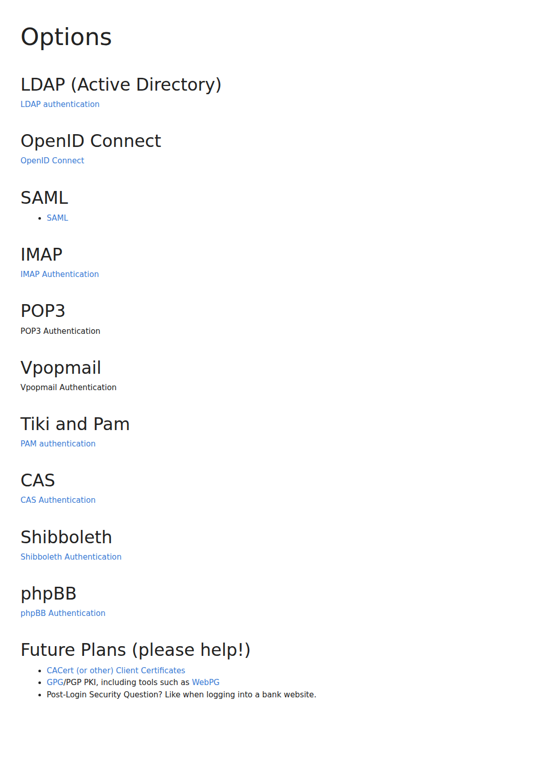Options
LDAP (Active Directory)
LDAP authentication
OpenID Connect
OpenID Connect
SAML
SAML
IMAP
IMAP Authentication
POP3
POP3 Authentication
Vpopmail
Vpopmail Authentication
Tiki and Pam
PAM authentication
CAS
CAS Authentication
Shibboleth
Shibboleth Authentication
phpBB
phpBB Authentication
Future Plans (please help!)
CACert (or other) Client Certificates
GPG/PGP PKI, including tools such as WebPG
Post-Login Security Question? Like when logging into a bank website.